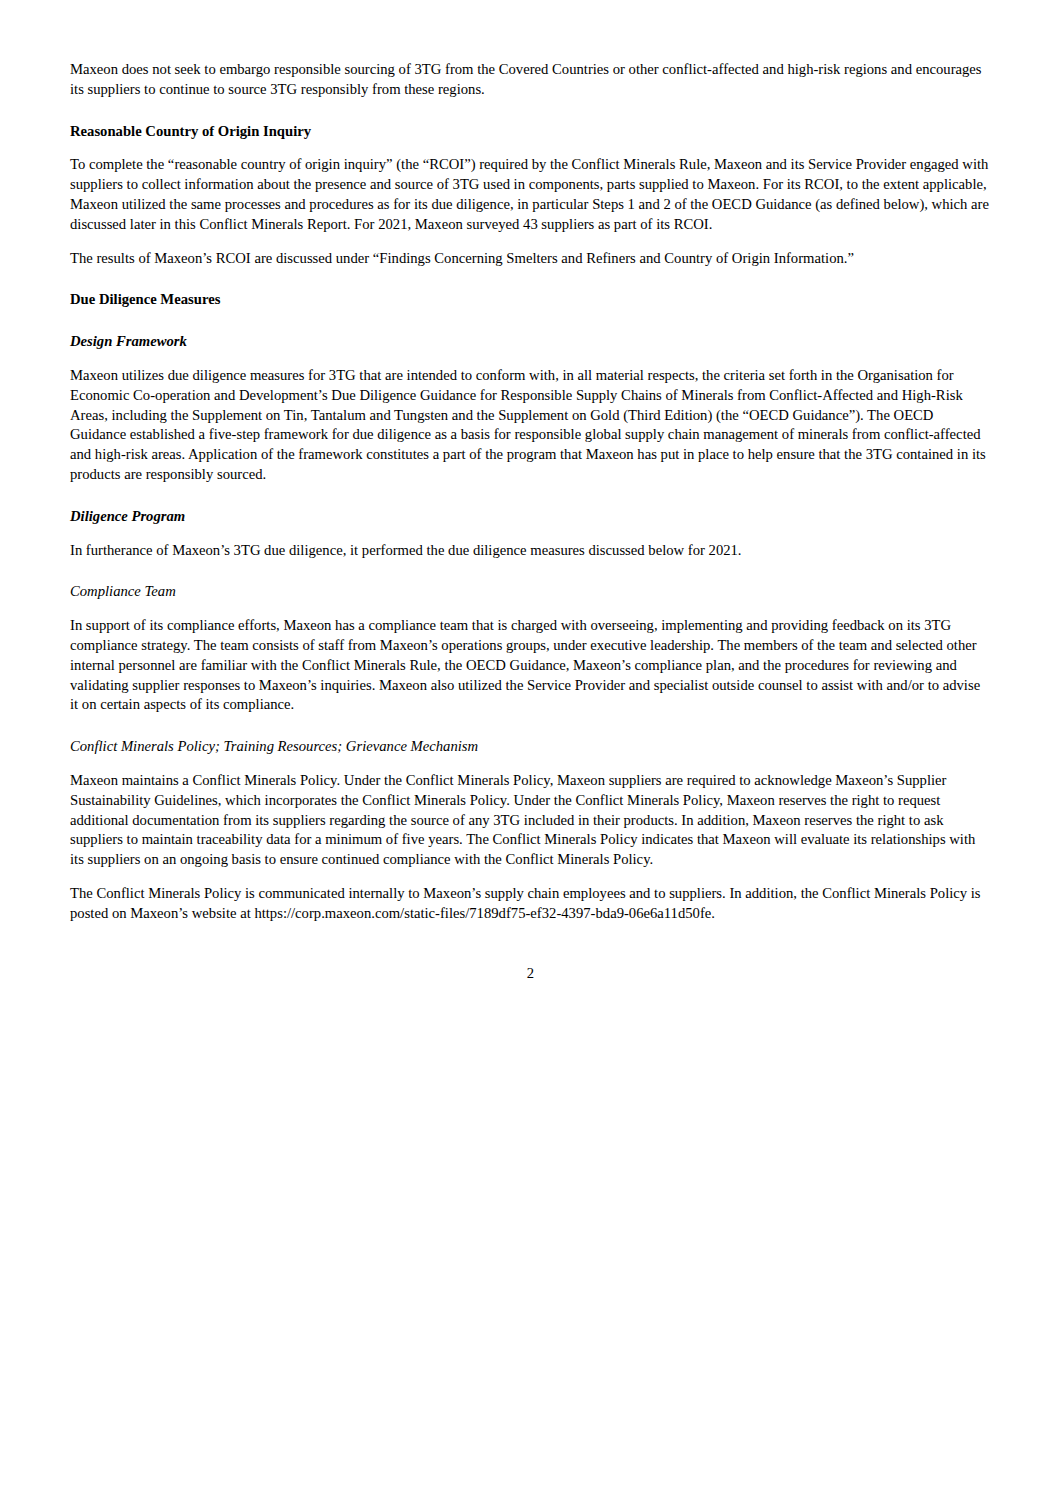Maxeon does not seek to embargo responsible sourcing of 3TG from the Covered Countries or other conflict-affected and high-risk regions and encourages its suppliers to continue to source 3TG responsibly from these regions.
Reasonable Country of Origin Inquiry
To complete the “reasonable country of origin inquiry” (the “RCOI”) required by the Conflict Minerals Rule, Maxeon and its Service Provider engaged with suppliers to collect information about the presence and source of 3TG used in components, parts supplied to Maxeon. For its RCOI, to the extent applicable, Maxeon utilized the same processes and procedures as for its due diligence, in particular Steps 1 and 2 of the OECD Guidance (as defined below), which are discussed later in this Conflict Minerals Report. For 2021, Maxeon surveyed 43 suppliers as part of its RCOI.
The results of Maxeon’s RCOI are discussed under “Findings Concerning Smelters and Refiners and Country of Origin Information.”
Due Diligence Measures
Design Framework
Maxeon utilizes due diligence measures for 3TG that are intended to conform with, in all material respects, the criteria set forth in the Organisation for Economic Co-operation and Development’s Due Diligence Guidance for Responsible Supply Chains of Minerals from Conflict-Affected and High-Risk Areas, including the Supplement on Tin, Tantalum and Tungsten and the Supplement on Gold (Third Edition) (the “OECD Guidance”). The OECD Guidance established a five-step framework for due diligence as a basis for responsible global supply chain management of minerals from conflict-affected and high-risk areas. Application of the framework constitutes a part of the program that Maxeon has put in place to help ensure that the 3TG contained in its products are responsibly sourced.
Diligence Program
In furtherance of Maxeon’s 3TG due diligence, it performed the due diligence measures discussed below for 2021.
Compliance Team
In support of its compliance efforts, Maxeon has a compliance team that is charged with overseeing, implementing and providing feedback on its 3TG compliance strategy. The team consists of staff from Maxeon’s operations groups, under executive leadership. The members of the team and selected other internal personnel are familiar with the Conflict Minerals Rule, the OECD Guidance, Maxeon’s compliance plan, and the procedures for reviewing and validating supplier responses to Maxeon’s inquiries. Maxeon also utilized the Service Provider and specialist outside counsel to assist with and/or to advise it on certain aspects of its compliance.
Conflict Minerals Policy; Training Resources; Grievance Mechanism
Maxeon maintains a Conflict Minerals Policy. Under the Conflict Minerals Policy, Maxeon suppliers are required to acknowledge Maxeon’s Supplier Sustainability Guidelines, which incorporates the Conflict Minerals Policy. Under the Conflict Minerals Policy, Maxeon reserves the right to request additional documentation from its suppliers regarding the source of any 3TG included in their products. In addition, Maxeon reserves the right to ask suppliers to maintain traceability data for a minimum of five years. The Conflict Minerals Policy indicates that Maxeon will evaluate its relationships with its suppliers on an ongoing basis to ensure continued compliance with the Conflict Minerals Policy.
The Conflict Minerals Policy is communicated internally to Maxeon’s supply chain employees and to suppliers. In addition, the Conflict Minerals Policy is posted on Maxeon’s website at https://corp.maxeon.com/static-files/7189df75-ef32-4397-bda9-06e6a11d50fe.
2